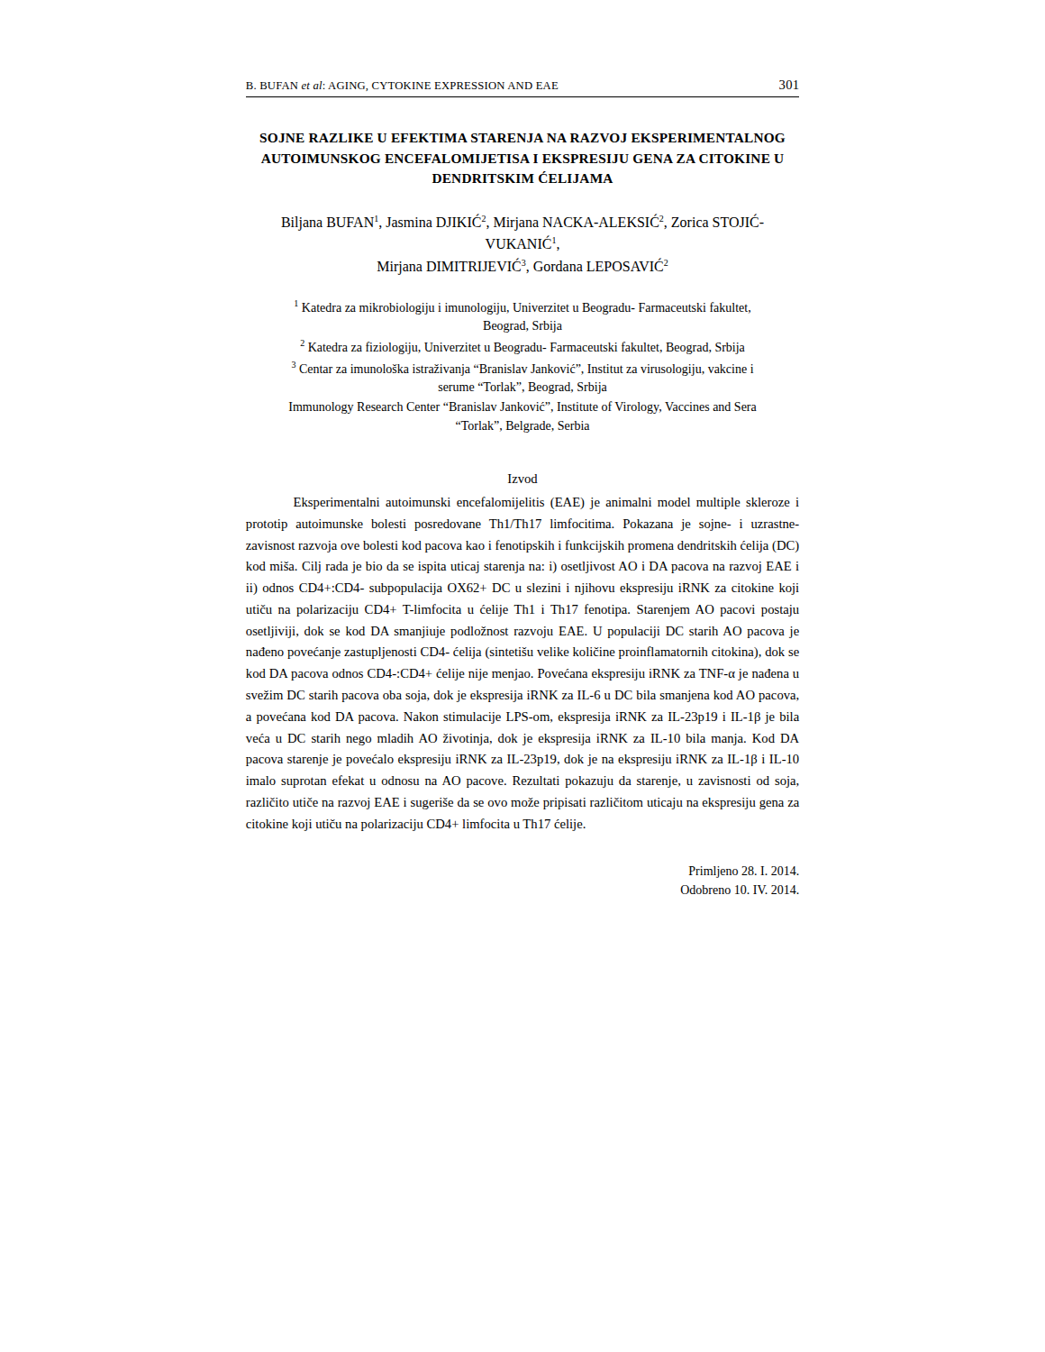B. BUFAN et al: AGING, CYTOKINE EXPRESSION AND EAE
301
Sojne razlike u efektima starenja na razvoj eksperimentalnog autoimunskog encefalomijetisa i ekspresiju gena za citokine u dendritskim ćelijama
Biljana BUFAN1, Jasmina DJIKIĆ2, Mirjana NACKA-ALEKSIĆ2, Zorica STOJIĆ-VUKANIĆ1,
Mirjana DIMITRIJEVIĆ3, Gordana LEPOSAVIĆ2
1 Katedra za mikrobiologiju i imunologiju, Univerzitet u Beogradu- Farmaceutski fakultet,
Beograd, Srbija
2 Katedra za fiziologiju, Univerzitet u Beogradu- Farmaceutski fakultet, Beograd, Srbija
3 Centar za imunološka istraživanja “Branislav Janković”, Institut za virusologiju, vakcine i
serume “Torlak”, Beograd, Srbija
Immunology Research Center “Branislav Janković”, Institute of Virology, Vaccines and Sera
“Torlak”, Belgrade, Serbia
Izvod
Eksperimentalni autoimunski encefalomijelitis (EAE) je animalni model multiple skleroze i prototip autoimunske bolesti posredovane Th1/Th17 limfocitima. Pokazana je sojne- i uzrastne- zavisnost razvoja ove bolesti kod pacova kao i fenotipskih i funkcijskih promena dendritskih ćelija (DC) kod miša. Cilj rada je bio da se ispita uticaj starenja na: i) osetljivost AO i DA pacova na razvoj EAE i ii) odnos CD4+:CD4- subpopulacija OX62+ DC u slezini i njihovu ekspresiju iRNK za citokine koji utiču na polarizaciju CD4+ T-limfocita u ćelije Th1 i Th17 fenotipa. Starenjem AO pacovi postaju osetljiviji, dok se kod DA smanjiuje podložnost razvoju EAE. U populaciji DC starih AO pacova je nađeno povećanje zastupljenosti CD4- ćelija (sintetišu velike količine proinflamatornih citokina), dok se kod DA pacova odnos CD4-:CD4+ ćelije nije menjao. Povećana ekspresiju iRNK za TNF-α je nađena u svežim DC starih pacova oba soja, dok je ekspresija iRNK za IL-6 u DC bila smanjena kod AO pacova, a povećana kod DA pacova. Nakon stimulacije LPS-om, ekspresija iRNK za IL-23p19 i IL-1β je bila veća u DC starih nego mladih AO životinja, dok je ekspresija iRNK za IL-10 bila manja. Kod DA pacova starenje je povećalo ekspresiju iRNK za IL-23p19, dok je na ekspresiju iRNK za IL-1β i IL-10 imalo suprotan efekat u odnosu na AO pacove. Rezultati pokazuju da starenje, u zavisnosti od soja, različito utiče na razvoj EAE i sugeriše da se ovo može pripisati različitom uticaju na ekspresiju gena za citokine koji utiču na polarizaciju CD4+ limfocita u Th17 ćelije.
Primljeno 28. I. 2014.
Odobreno 10. IV. 2014.